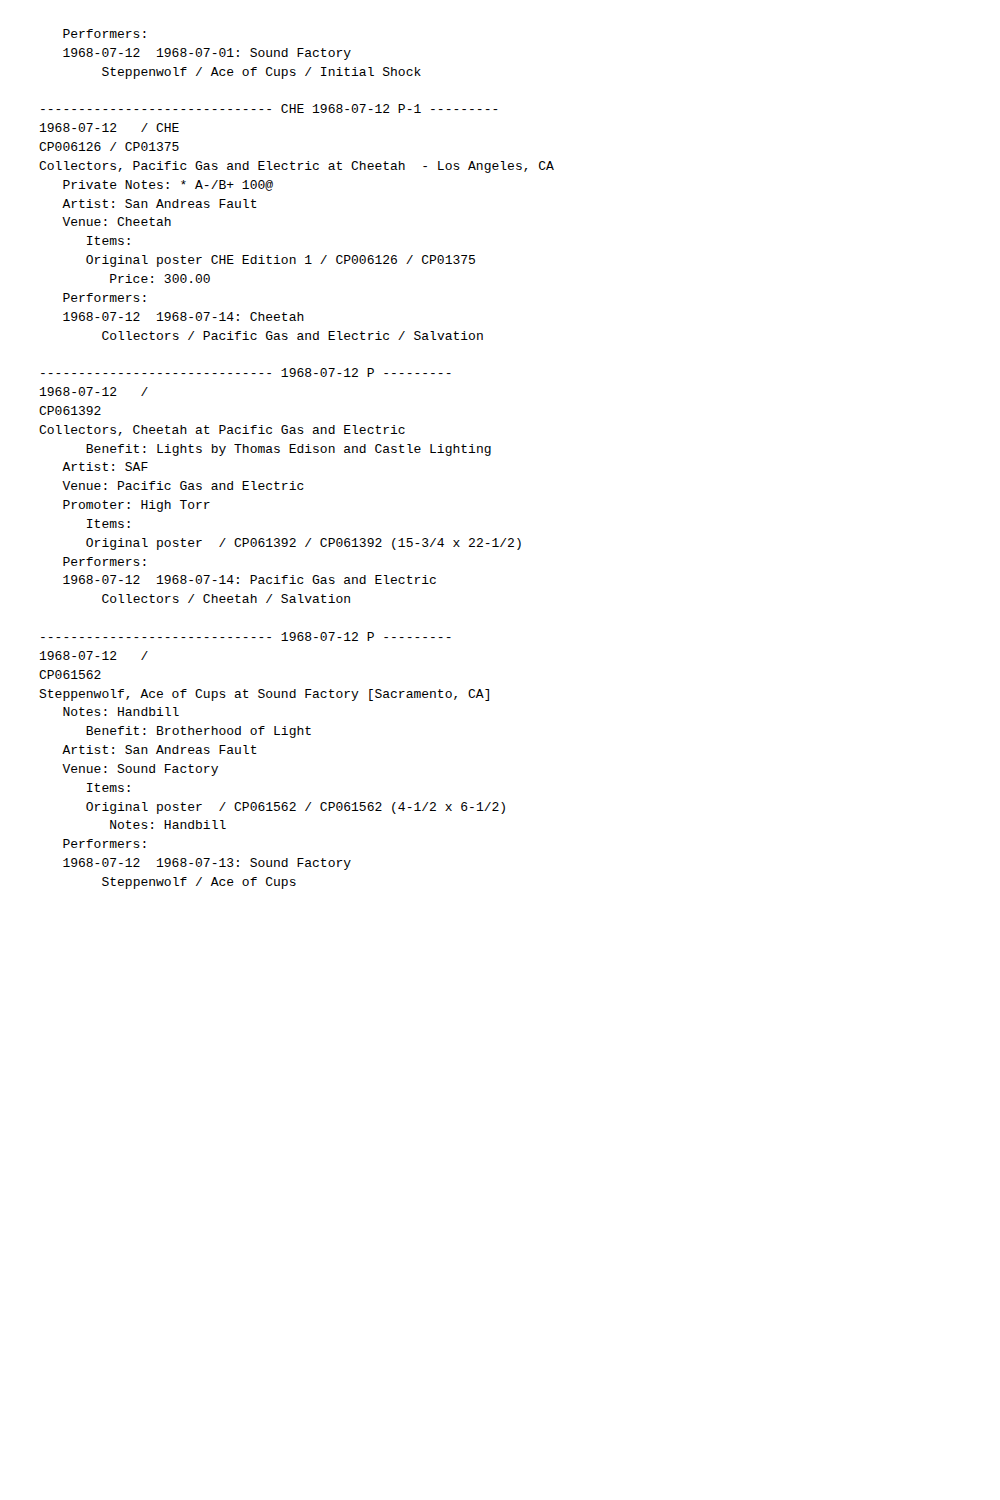Performers:
   1968-07-12  1968-07-01: Sound Factory
        Steppenwolf / Ace of Cups / Initial Shock

------------------------------ CHE 1968-07-12 P-1 ---------
1968-07-12   / CHE 
CP006126 / CP01375
Collectors, Pacific Gas and Electric at Cheetah  - Los Angeles, CA
   Private Notes: * A-/B+ 100@
   Artist: San Andreas Fault
   Venue: Cheetah
      Items:
      Original poster CHE Edition 1 / CP006126 / CP01375
         Price: 300.00
   Performers:
   1968-07-12  1968-07-14: Cheetah
        Collectors / Pacific Gas and Electric / Salvation

------------------------------ 1968-07-12 P ---------
1968-07-12   / 
CP061392
Collectors, Cheetah at Pacific Gas and Electric
      Benefit: Lights by Thomas Edison and Castle Lighting
   Artist: SAF
   Venue: Pacific Gas and Electric
   Promoter: High Torr
      Items:
      Original poster  / CP061392 / CP061392 (15-3/4 x 22-1/2)
   Performers:
   1968-07-12  1968-07-14: Pacific Gas and Electric
        Collectors / Cheetah / Salvation

------------------------------ 1968-07-12 P ---------
1968-07-12   / 
CP061562
Steppenwolf, Ace of Cups at Sound Factory [Sacramento, CA]
   Notes: Handbill
      Benefit: Brotherhood of Light
   Artist: San Andreas Fault
   Venue: Sound Factory
      Items:
      Original poster  / CP061562 / CP061562 (4-1/2 x 6-1/2)
         Notes: Handbill
   Performers:
   1968-07-12  1968-07-13: Sound Factory
        Steppenwolf / Ace of Cups